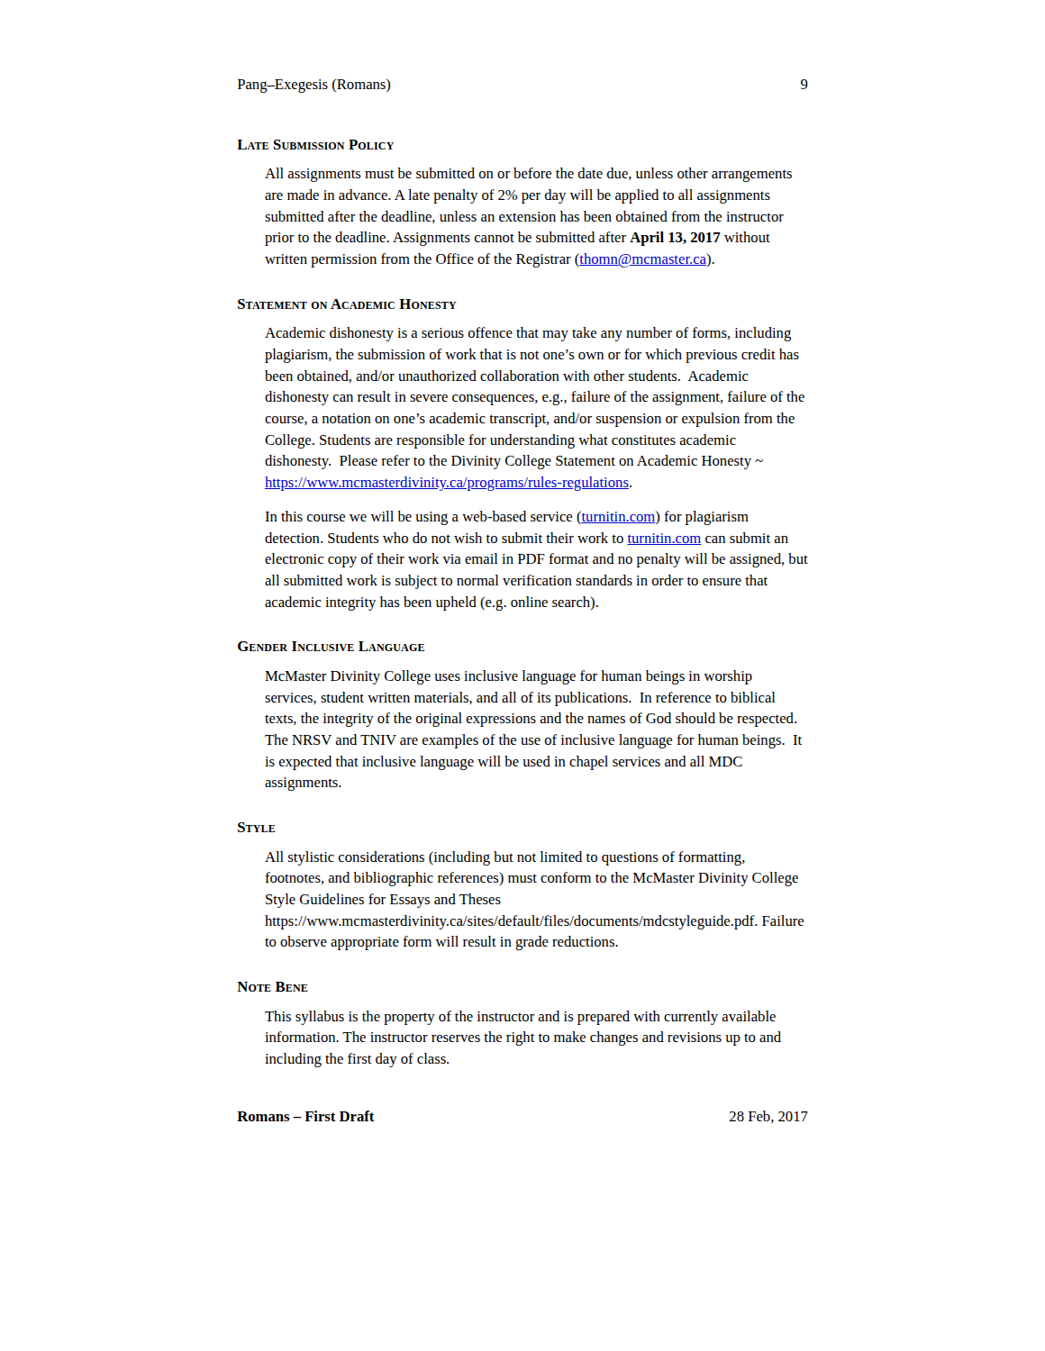Pang–Exegesis (Romans) 9
Late Submission Policy
All assignments must be submitted on or before the date due, unless other arrangements are made in advance. A late penalty of 2% per day will be applied to all assignments submitted after the deadline, unless an extension has been obtained from the instructor prior to the deadline. Assignments cannot be submitted after April 13, 2017 without written permission from the Office of the Registrar (thomn@mcmaster.ca).
Statement on Academic Honesty
Academic dishonesty is a serious offence that may take any number of forms, including plagiarism, the submission of work that is not one’s own or for which previous credit has been obtained, and/or unauthorized collaboration with other students. Academic dishonesty can result in severe consequences, e.g., failure of the assignment, failure of the course, a notation on one’s academic transcript, and/or suspension or expulsion from the College. Students are responsible for understanding what constitutes academic dishonesty. Please refer to the Divinity College Statement on Academic Honesty ~
https://www.mcmasterdivinity.ca/programs/rules-regulations.
In this course we will be using a web-based service (turnitin.com) for plagiarism detection. Students who do not wish to submit their work to turnitin.com can submit an electronic copy of their work via email in PDF format and no penalty will be assigned, but all submitted work is subject to normal verification standards in order to ensure that academic integrity has been upheld (e.g. online search).
Gender Inclusive Language
McMaster Divinity College uses inclusive language for human beings in worship services, student written materials, and all of its publications. In reference to biblical texts, the integrity of the original expressions and the names of God should be respected. The NRSV and TNIV are examples of the use of inclusive language for human beings. It is expected that inclusive language will be used in chapel services and all MDC assignments.
Style
All stylistic considerations (including but not limited to questions of formatting, footnotes, and bibliographic references) must conform to the McMaster Divinity College Style Guidelines for Essays and Theses
https://www.mcmasterdivinity.ca/sites/default/files/documents/mdcstyleguide.pdf. Failure to observe appropriate form will result in grade reductions.
Note Bene
This syllabus is the property of the instructor and is prepared with currently available information. The instructor reserves the right to make changes and revisions up to and including the first day of class.
Romans – First Draft 28 Feb, 2017